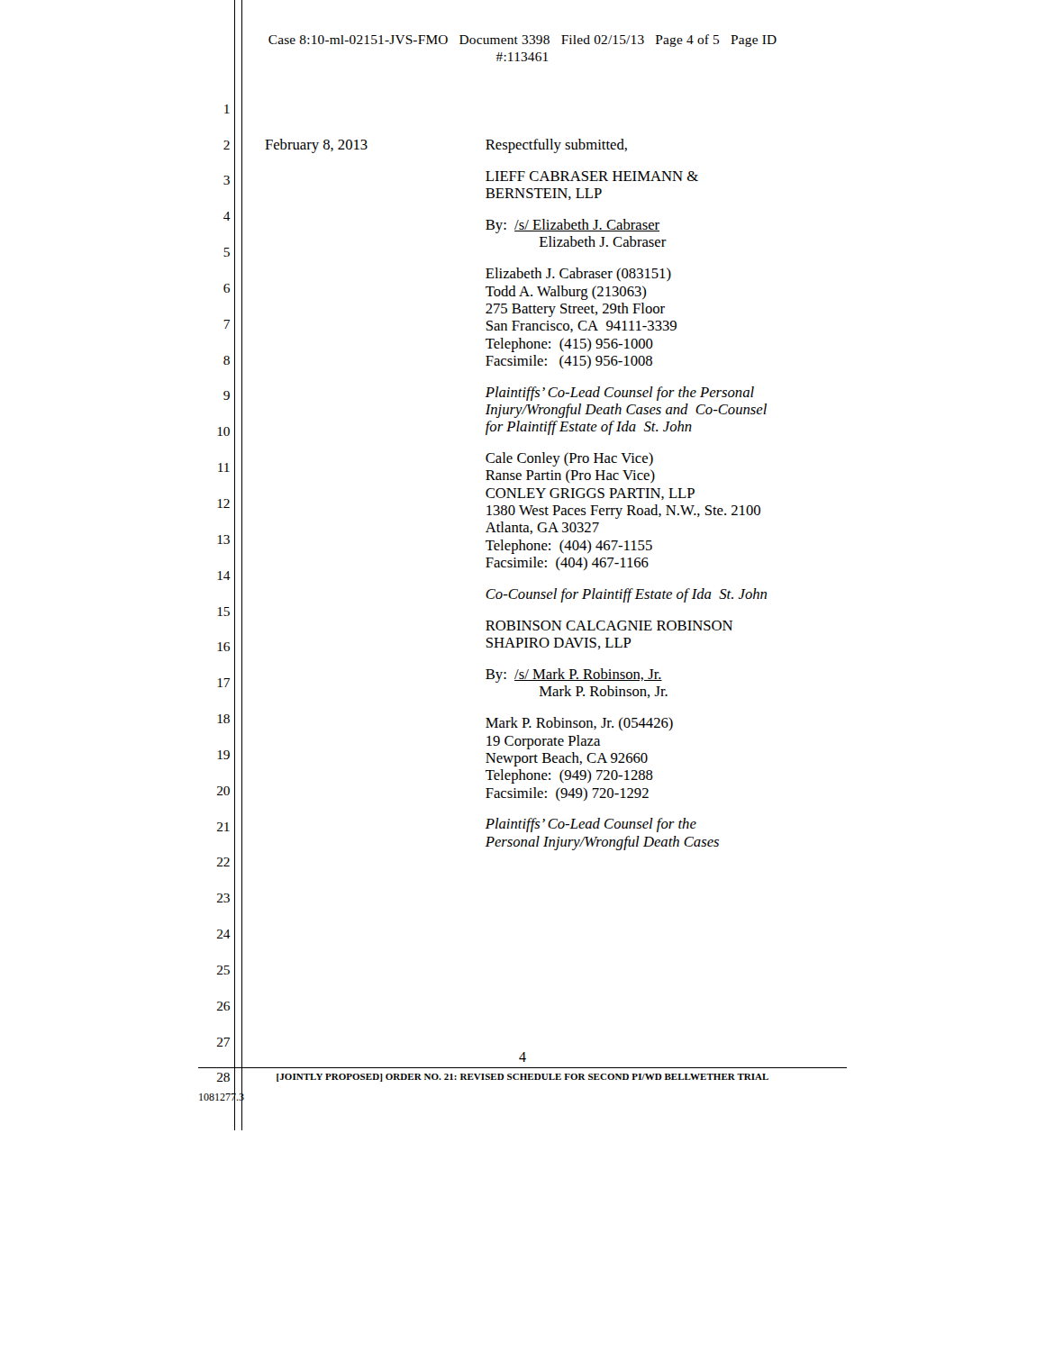Case 8:10-ml-02151-JVS-FMO Document 3398 Filed 02/15/13 Page 4 of 5 Page ID #:113461
1
2
3
4
5
6
7
8
9
10
11
12
13
14
15
16
17
18
19
20
21
22
23
24
25
26
27
28
February 8, 2013
Respectfully submitted,
LIEFF CABRASER HEIMANN &
BERNSTEIN, LLP
By: /s/ Elizabeth J. Cabraser Elizabeth J. Cabraser
Elizabeth J. Cabraser (083151)
Todd A. Walburg (213063)
275 Battery Street, 29th Floor
San Francisco, CA 94111-3339
Telephone: (415) 956-1000
Facsimile: (415) 956-1008
Plaintiffs’ Co-Lead Counsel for the Personal
Injury/Wrongful Death Cases and Co-Counsel
for Plaintiff Estate of Ida St. John
Cale Conley (Pro Hac Vice)
Ranse Partin (Pro Hac Vice)
CONLEY GRIGGS PARTIN, LLP
1380 West Paces Ferry Road, N.W., Ste. 2100
Atlanta, GA 30327
Telephone: (404) 467-1155
Facsimile: (404) 467-1166
Co-Counsel for Plaintiff Estate of Ida St. John
ROBINSON CALCAGNIE ROBINSON
SHAPIRO DAVIS, LLP
By: /s/ Mark P. Robinson, Jr. Mark P. Robinson, Jr.
Mark P. Robinson, Jr. (054426)
19 Corporate Plaza
Newport Beach, CA 92660
Telephone: (949) 720-1288
Facsimile: (949) 720-1292
Plaintiffs’ Co-Lead Counsel for the
Personal Injury/Wrongful Death Cases
4
[JOINTLY PROPOSED] ORDER NO. 21: REVISED SCHEDULE FOR SECOND PI/WD BELLWETHER TRIAL
1081277.3